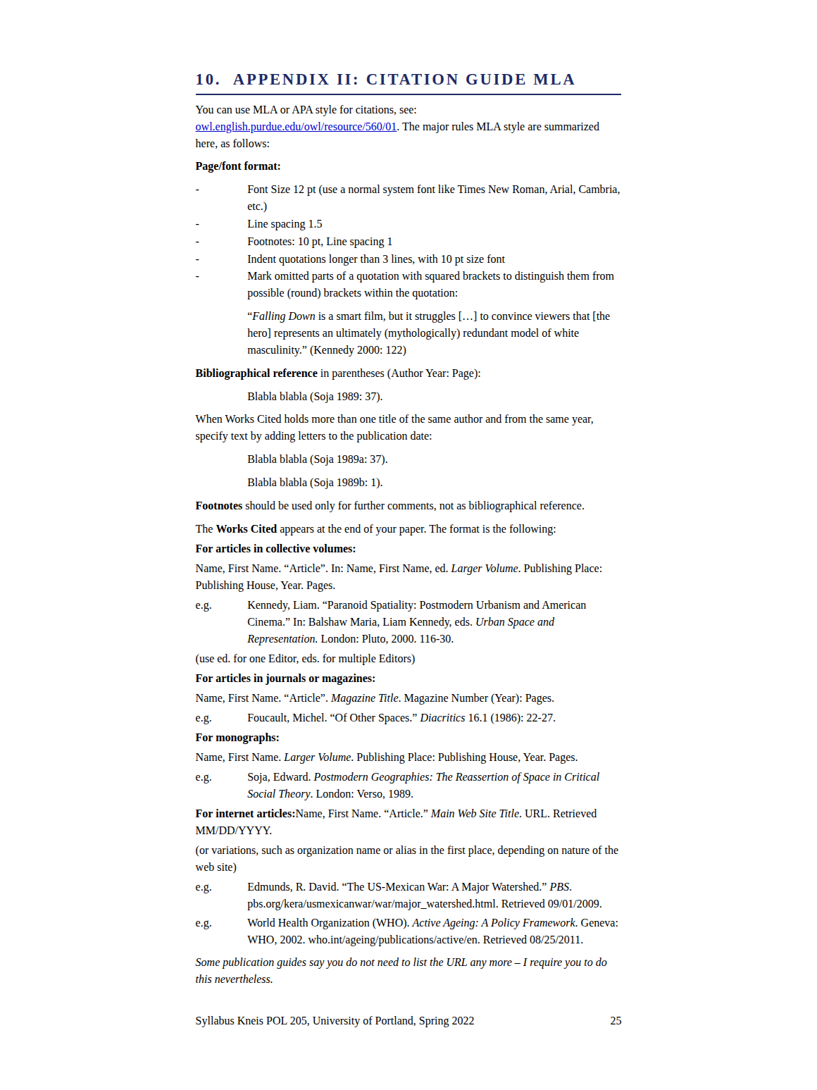10. Appendix II: Citation Guide MLA
You can use MLA or APA style for citations, see: owl.english.purdue.edu/owl/resource/560/01. The major rules MLA style are summarized here, as follows:
Page/font format:
Font Size 12 pt (use a normal system font like Times New Roman, Arial, Cambria, etc.)
Line spacing 1.5
Footnotes: 10 pt, Line spacing 1
Indent quotations longer than 3 lines, with 10 pt size font
Mark omitted parts of a quotation with squared brackets to distinguish them from possible (round) brackets within the quotation:
“Falling Down is a smart film, but it struggles […] to convince viewers that [the hero] represents an ultimately (mythologically) redundant model of white masculinity.” (Kennedy 2000: 122)
Bibliographical reference in parentheses (Author Year: Page):
Blabla blabla (Soja 1989: 37).
When Works Cited holds more than one title of the same author and from the same year, specify text by adding letters to the publication date:
Blabla blabla (Soja 1989a: 37).
Blabla blabla (Soja 1989b: 1).
Footnotes should be used only for further comments, not as bibliographical reference.
The Works Cited appears at the end of your paper. The format is the following:
For articles in collective volumes:
Name, First Name. “Article”. In: Name, First Name, ed. Larger Volume. Publishing Place: Publishing House, Year. Pages.
e.g. Kennedy, Liam. “Paranoid Spatiality: Postmodern Urbanism and American Cinema.” In: Balshaw Maria, Liam Kennedy, eds. Urban Space and Representation. London: Pluto, 2000. 116-30.
(use ed. for one Editor, eds. for multiple Editors)
For articles in journals or magazines:
Name, First Name. “Article”. Magazine Title. Magazine Number (Year): Pages.
e.g. Foucault, Michel. “Of Other Spaces.” Diacritics 16.1 (1986): 22-27.
For monographs:
Name, First Name. Larger Volume. Publishing Place: Publishing House, Year. Pages.
e.g. Soja, Edward. Postmodern Geographies: The Reassertion of Space in Critical Social Theory. London: Verso, 1989.
For internet articles: Name, First Name. “Article.” Main Web Site Title. URL. Retrieved MM/DD/YYYY.
(or variations, such as organization name or alias in the first place, depending on nature of the web site)
e.g. Edmunds, R. David. “The US-Mexican War: A Major Watershed.” PBS. pbs.org/kera/usmexicanwar/war/major_watershed.html. Retrieved 09/01/2009.
e.g. World Health Organization (WHO). Active Ageing: A Policy Framework. Geneva: WHO, 2002. who.int/ageing/publications/active/en. Retrieved 08/25/2011.
Some publication guides say you do not need to list the URL any more – I require you to do this nevertheless.
Syllabus Kneis POL 205, University of Portland, Spring 2022 25